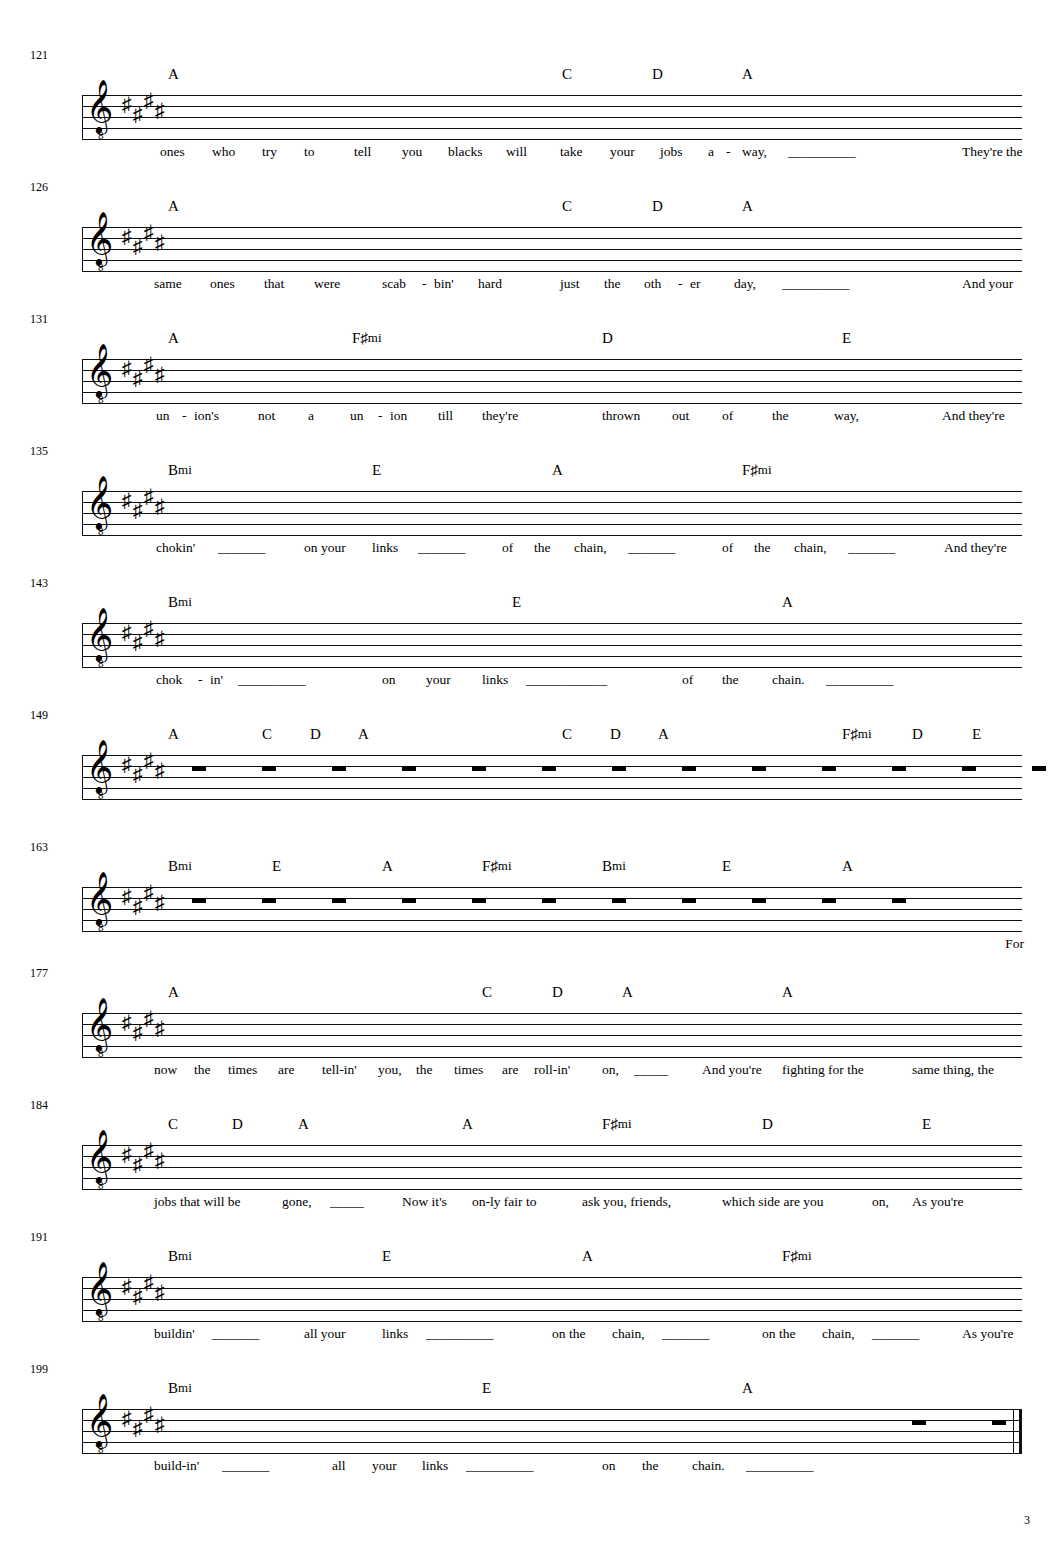121
A C D A
𝄞8
♯♯♯♯
ones who try to tell you blacks will take your jobs a - way, __________ They're the
126
A C D A
𝄞8
♯♯♯♯
same ones that were scab - bin' hard just the oth - er day, __________ And your
131
A F♯mi D E
𝄞8
♯♯♯♯
un - ion's not a un - ion till they're thrown out of the way, And they're
135
Bmi E A F♯mi
𝄞8
♯♯♯♯
chokin' _______ on your links _______ of the chain, _______ of the chain, _______ And they're
143
Bmi E A
𝄞8
♯♯♯♯
chok - in' __________ on your links ____________ of the chain. __________
149
A C D A C D A F♯mi D E
𝄞8
♯♯♯♯
163
Bmi E A F♯mi Bmi E A
𝄞8
♯♯♯♯
For
177
A C D A A
𝄞8
♯♯♯♯
now the times are tell-in' you, the times are roll-in' on, _____ And you're fighting for the same thing, the
184
C D A A F♯mi D E
𝄞8
♯♯♯♯
jobs that will be gone, _____ Now it's on-ly fair to ask you, friends, which side are you on, As you're
191
Bmi E A F♯mi
𝄞8
♯♯♯♯
buildin' _______ all your links __________ on the chain, _______ on the chain, _______ As you're
199
Bmi E A
𝄞8
♯♯♯♯
build-in' _______ all your links __________ on the chain. __________
3